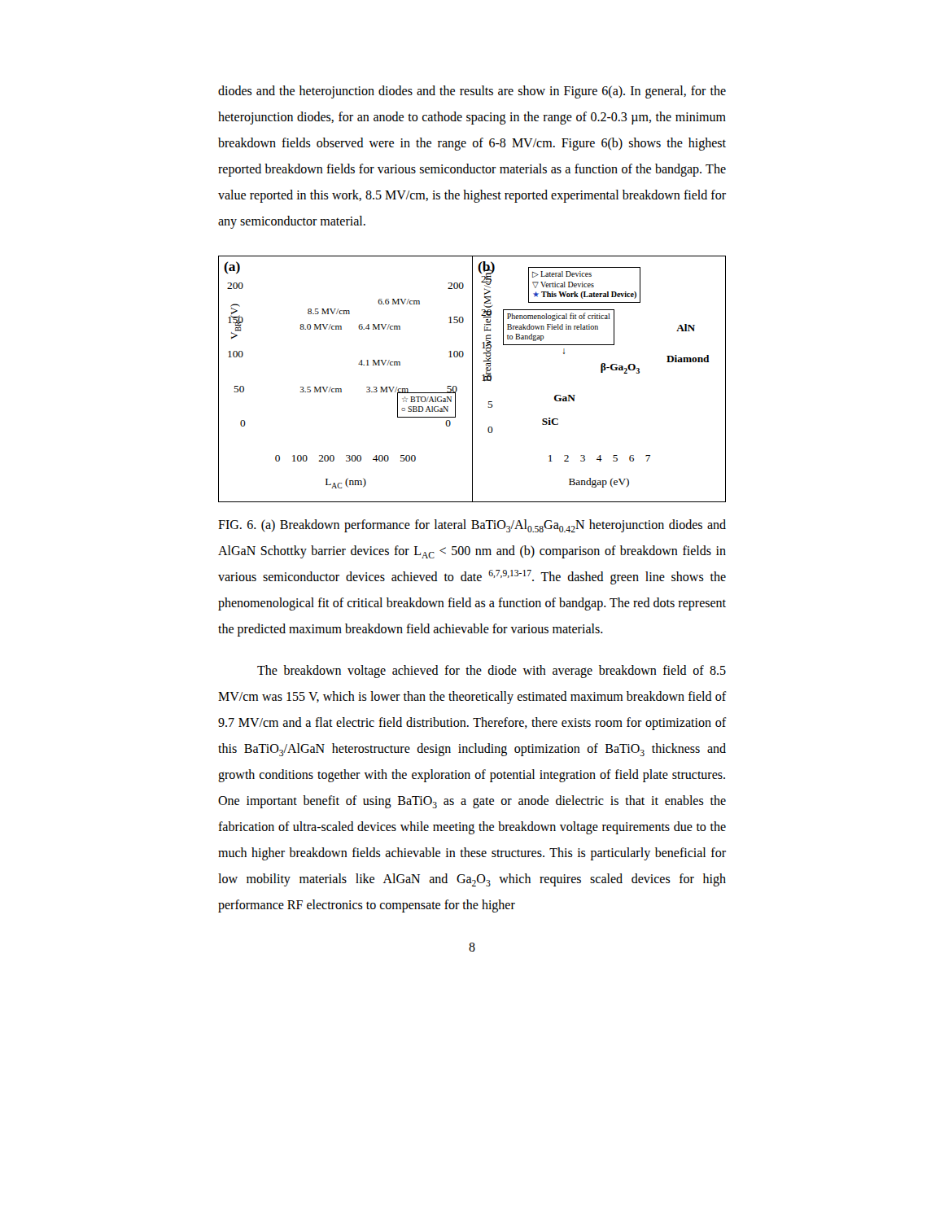diodes and the heterojunction diodes and the results are show in Figure 6(a). In general, for the heterojunction diodes, for an anode to cathode spacing in the range of 0.2-0.3 µm, the minimum breakdown fields observed were in the range of 6-8 MV/cm. Figure 6(b) shows the highest reported breakdown fields for various semiconductor materials as a function of the bandgap. The value reported in this work, 8.5 MV/cm, is the highest reported experimental breakdown field for any semiconductor material.
(a)
200
150
100
50
0
200
150
100
50
0
VBR (V)
8.5 MV/cm
6.6 MV/cm
8.0 MV/cm
6.4 MV/cm
4.1 MV/cm
3.5 MV/cm
3.3 MV/cm
☆ BTO/AlGaN
○ SBD AlGaN
0 100 200 300 400 500
LAC (nm)
(b)
25
20
15
10
5
0
Breakdown Field (MV/cm)
▷ Lateral Devices
▽ Vertical Devices
★ This Work (Lateral Device)
Phenomenological fit of critical
Breakdown Field in relation
to Bandgap
↓
AlN
Diamond
β-Ga2O3
GaN
SiC
1 2 3 4 5 6 7
Bandgap (eV)
FIG. 6. (a) Breakdown performance for lateral BaTiO3/Al0.58Ga0.42N heterojunction diodes and AlGaN Schottky barrier devices for LAC < 500 nm and (b) comparison of breakdown fields in various semiconductor devices achieved to date 6,7,9,13-17. The dashed green line shows the phenomenological fit of critical breakdown field as a function of bandgap. The red dots represent the predicted maximum breakdown field achievable for various materials.
The breakdown voltage achieved for the diode with average breakdown field of 8.5 MV/cm was 155 V, which is lower than the theoretically estimated maximum breakdown field of 9.7 MV/cm and a flat electric field distribution. Therefore, there exists room for optimization of this BaTiO3/AlGaN heterostructure design including optimization of BaTiO3 thickness and growth conditions together with the exploration of potential integration of field plate structures. One important benefit of using BaTiO3 as a gate or anode dielectric is that it enables the fabrication of ultra-scaled devices while meeting the breakdown voltage requirements due to the much higher breakdown fields achievable in these structures. This is particularly beneficial for low mobility materials like AlGaN and Ga2O3 which requires scaled devices for high performance RF electronics to compensate for the higher
8